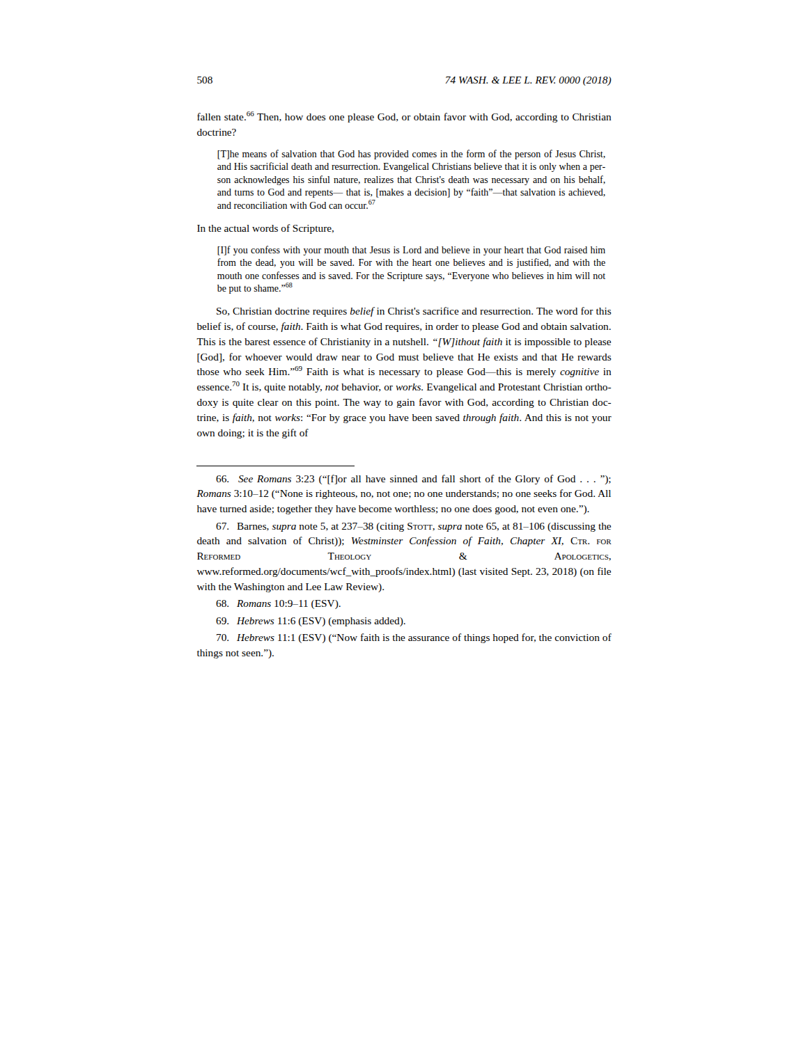508 74 WASH. & LEE L. REV. 0000 (2018)
fallen state.66 Then, how does one please God, or obtain favor with God, according to Christian doctrine?
[T]he means of salvation that God has provided comes in the form of the person of Jesus Christ, and His sacrificial death and resurrection. Evangelical Christians believe that it is only when a person acknowledges his sinful nature, realizes that Christ's death was necessary and on his behalf, and turns to God and repents— that is, [makes a decision] by “faith”—that salvation is achieved, and reconciliation with God can occur.67
In the actual words of Scripture,
[I]f you confess with your mouth that Jesus is Lord and believe in your heart that God raised him from the dead, you will be saved. For with the heart one believes and is justified, and with the mouth one confesses and is saved. For the Scripture says, “Everyone who believes in him will not be put to shame.”68
So, Christian doctrine requires belief in Christ's sacrifice and resurrection. The word for this belief is, of course, faith. Faith is what God requires, in order to please God and obtain salvation. This is the barest essence of Christianity in a nutshell. “[W]ithout faith it is impossible to please [God], for whoever would draw near to God must believe that He exists and that He rewards those who seek Him.”69 Faith is what is necessary to please God—this is merely cognitive in essence.70 It is, quite notably, not behavior, or works. Evangelical and Protestant Christian orthodoxy is quite clear on this point. The way to gain favor with God, according to Christian doctrine, is faith, not works: “For by grace you have been saved through faith. And this is not your own doing; it is the gift of
66. See Romans 3:23 (“[f]or all have sinned and fall short of the Glory of God . . . ”); Romans 3:10–12 (“None is righteous, no, not one; no one understands; no one seeks for God. All have turned aside; together they have become worthless; no one does good, not even one.”).
67. Barnes, supra note 5, at 237–38 (citing Stott, supra note 65, at 81–106 (discussing the death and salvation of Christ)); Westminster Confession of Faith, Chapter XI, Ctr. for Reformed Theology & Apologetics, www.reformed.org/documents/wcf_with_proofs/index.html) (last visited Sept. 23, 2018) (on file with the Washington and Lee Law Review).
68. Romans 10:9–11 (ESV).
69. Hebrews 11:6 (ESV) (emphasis added).
70. Hebrews 11:1 (ESV) (“Now faith is the assurance of things hoped for, the conviction of things not seen.”).